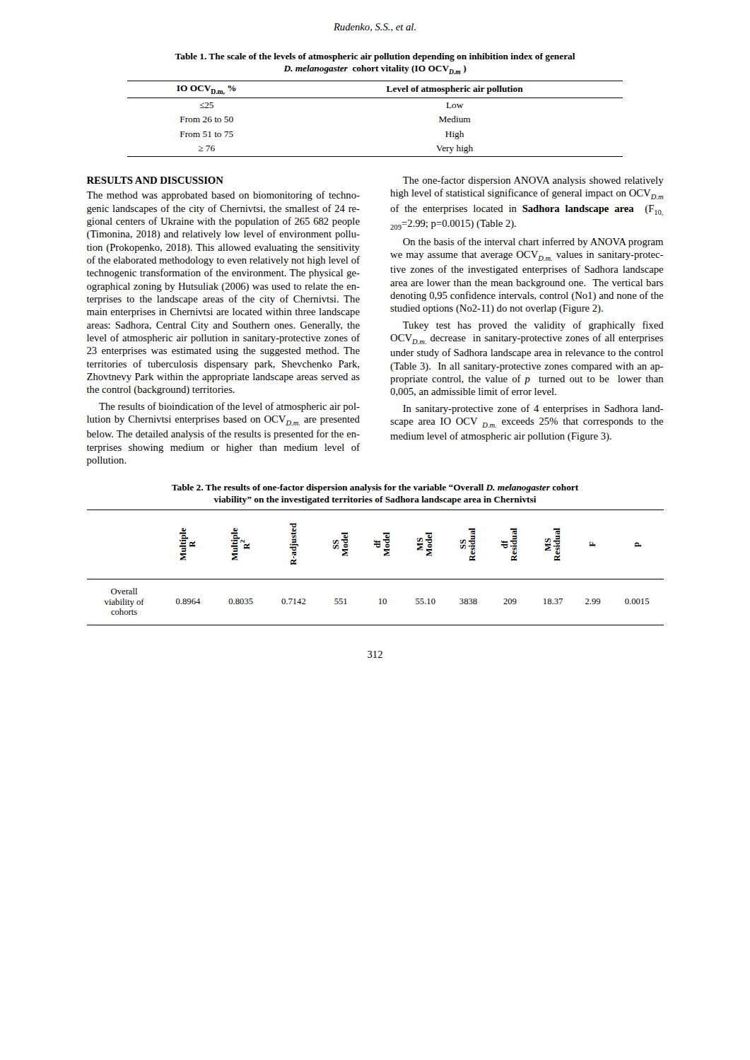Rudenko, S.S., et al.
Table 1. The scale of the levels of atmospheric air pollution depending on inhibition index of general
D. melanogaster cohort vitality (IO OCVD.m )
| IO OCV D.m, % | Level of atmospheric air pollution |
| --- | --- |
| ≤25 | Low |
| From 26 to 50 | Medium |
| From 51 to 75 | High |
| ≥ 76 | Very high |
Results and Discussion
The method was approbated based on biomonitoring of technogenic landscapes of the city of Chernivtsi, the smallest of 24 regional centers of Ukraine with the population of 265 682 people (Timonina, 2018) and relatively low level of environment pollution (Prokopenko, 2018). This allowed evaluating the sensitivity of the elaborated methodology to even relatively not high level of technogenic transformation of the environment. The physical geographical zoning by Hutsuliak (2006) was used to relate the enterprises to the landscape areas of the city of Chernivtsi. The main enterprises in Chernivtsi are located within three landscape areas: Sadhora, Central City and Southern ones. Generally, the level of atmospheric air pollution in sanitary-protective zones of 23 enterprises was estimated using the suggested method. The territories of tuberculosis dispensary park, Shevchenko Park, Zhovtnevy Park within the appropriate landscape areas served as the control (background) territories.
The results of bioindication of the level of atmospheric air pollution by Chernivtsi enterprises based on OCVD.m. are presented below. The detailed analysis of the results is presented for the enterprises showing medium or higher than medium level of pollution.
The one-factor dispersion ANOVA analysis showed relatively high level of statistical significance of general impact on OCVD.m of the enterprises located in Sadhora landscape area (F10, 209=2.99; p=0.0015) (Table 2).
On the basis of the interval chart inferred by ANOVA program we may assume that average OCVD.m. values in sanitary-protective zones of the investigated enterprises of Sadhora landscape area are lower than the mean background one. The vertical bars denoting 0,95 confidence intervals, control (No1) and none of the studied options (No2-11) do not overlap (Figure 2).
Tukey test has proved the validity of graphically fixed OCVD.m. decrease in sanitary-protective zones of all enterprises under study of Sadhora landscape area in relevance to the control (Table 3). In all sanitary-protective zones compared with an appropriate control, the value of p turned out to be lower than 0,005, an admissible limit of error level.
In sanitary-protective zone of 4 enterprises in Sadhora landscape area IO OCV D.m. exceeds 25% that corresponds to the medium level of atmospheric air pollution (Figure 3).
Table 2. The results of one-factor dispersion analysis for the variable “Overall D. melanogaster cohort
viability” on the investigated territories of Sadhora landscape area in Chernivtsi
| | Multiple R | Multiple R 2 | R-adjusted | SS Model | df Model | MS Model | SS Residual | df Residual | MS Residual | F | p |
| --- | --- | --- | --- | --- | --- | --- | --- | --- | --- | --- | --- |
| Overall viability of cohorts | 0.8964 | 0.8035 | 0.7142 | 551 | 10 | 55.10 | 3838 | 209 | 18.37 | 2.99 | 0.0015 |
312